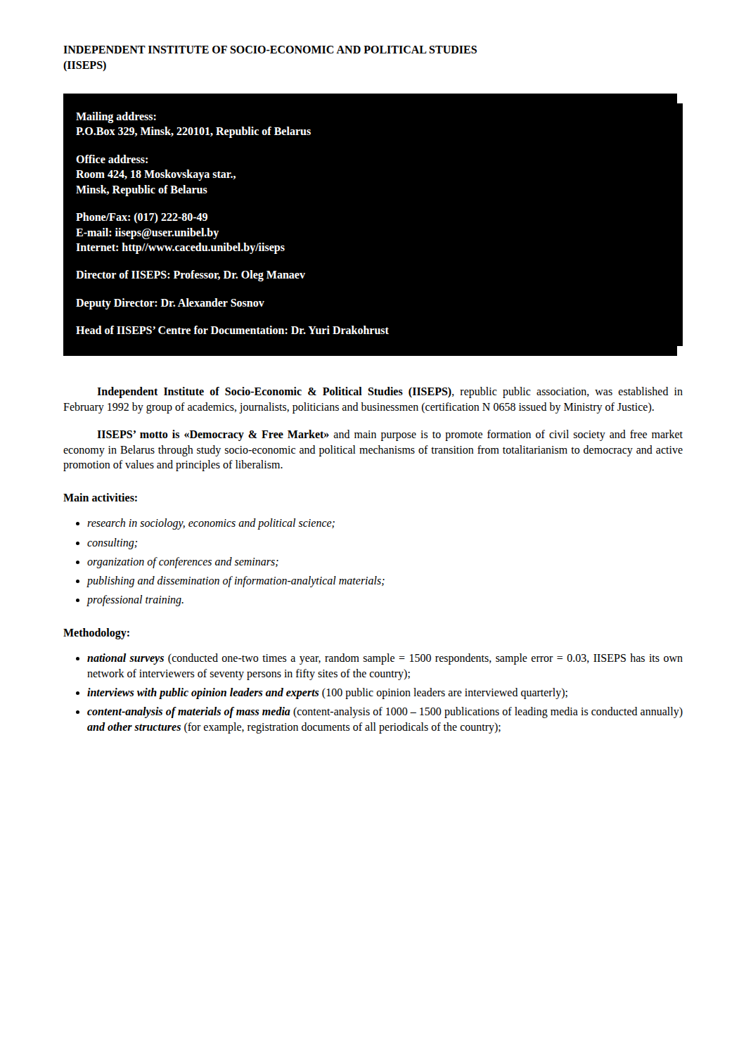INDEPENDENT INSTITUTE OF SOCIO-ECONOMIC AND POLITICAL STUDIES
(IISEPS)
Mailing address:
P.O.Box 329, Minsk, 220101, Republic of Belarus
Office address:
Room 424, 18 Moskovskaya star.,
Minsk, Republic of Belarus
Phone/Fax: (017) 222-80-49
E-mail: iiseps@user.unibel.by
Internet: http//www.cacedu.unibel.by/iiseps
Director of IISEPS: Professor, Dr. Oleg Manaev
Deputy Director: Dr. Alexander Sosnov
Head of IISEPS’ Centre for Documentation: Dr. Yuri Drakohrust
Independent Institute of Socio-Economic & Political Studies (IISEPS), republic public association, was established in February 1992 by group of academics, journalists, politicians and businessmen (certification N 0658 issued by Ministry of Justice).
IISEPS’ motto is «Democracy & Free Market» and main purpose is to promote formation of civil society and free market economy in Belarus through study socio-economic and political mechanisms of transition from totalitarianism to democracy and active promotion of values and principles of liberalism.
Main activities:
research in sociology, economics and political science;
consulting;
organization of conferences and seminars;
publishing and dissemination of information-analytical materials;
professional training.
Methodology:
national surveys (conducted one-two times a year, random sample = 1500 respondents, sample error = 0.03, IISEPS has its own network of interviewers of seventy persons in fifty sites of the country);
interviews with public opinion leaders and experts (100 public opinion leaders are interviewed quarterly);
content-analysis of materials of mass media (content-analysis of 1000 – 1500 publications of leading media is conducted annually) and other structures (for example, registration documents of all periodicals of the country);